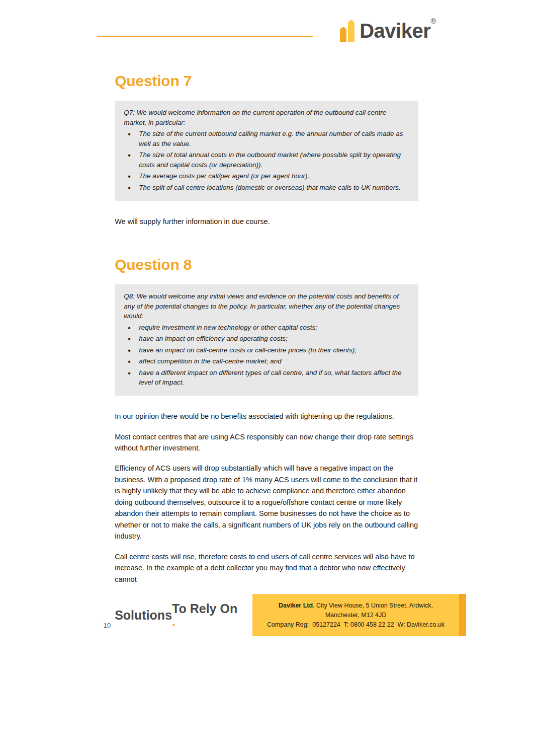Daviker®
Question 7
Q7: We would welcome information on the current operation of the outbound call centre market, in particular:
The size of the current outbound calling market e.g. the annual number of calls made as well as the value.
The size of total annual costs in the outbound market (where possible split by operating costs and capital costs (or depreciation)).
The average costs per call/per agent (or per agent hour).
The split of call centre locations (domestic or overseas) that make calls to UK numbers.
We will supply further information in due course.
Question 8
Q8: We would welcome any initial views and evidence on the potential costs and benefits of any of the potential changes to the policy. In particular, whether any of the potential changes would:
require investment in new technology or other capital costs;
have an impact on efficiency and operating costs;
have an impact on call-centre costs or call-centre prices (to their clients);
affect competition in the call-centre market; and
have a different impact on different types of call centre, and if so, what factors affect the level of impact.
In our opinion there would be no benefits associated with tightening up the regulations.
Most contact centres that are using ACS responsibly can now change their drop rate settings without further investment.
Efficiency of ACS users will drop substantially which will have a negative impact on the business. With a proposed drop rate of 1% many ACS users will come to the conclusion that it is highly unlikely that they will be able to achieve compliance and therefore either abandon doing outbound themselves, outsource it to a rogue/offshore contact centre or more likely abandon their attempts to remain compliant. Some businesses do not have the choice as to whether or not to make the calls, a significant numbers of UK jobs rely on the outbound calling industry.
Call centre costs will rise, therefore costs to end users of call centre services will also have to increase. In the example of a debt collector you may find that a debtor who now effectively cannot
10
Solutions To Rely On.
Daviker Ltd, City View House, 5 Union Street, Ardwick, Manchester, M12 4JD
Company Reg: 05127224 T: 0800 458 22 22 W: Daviker.co.uk